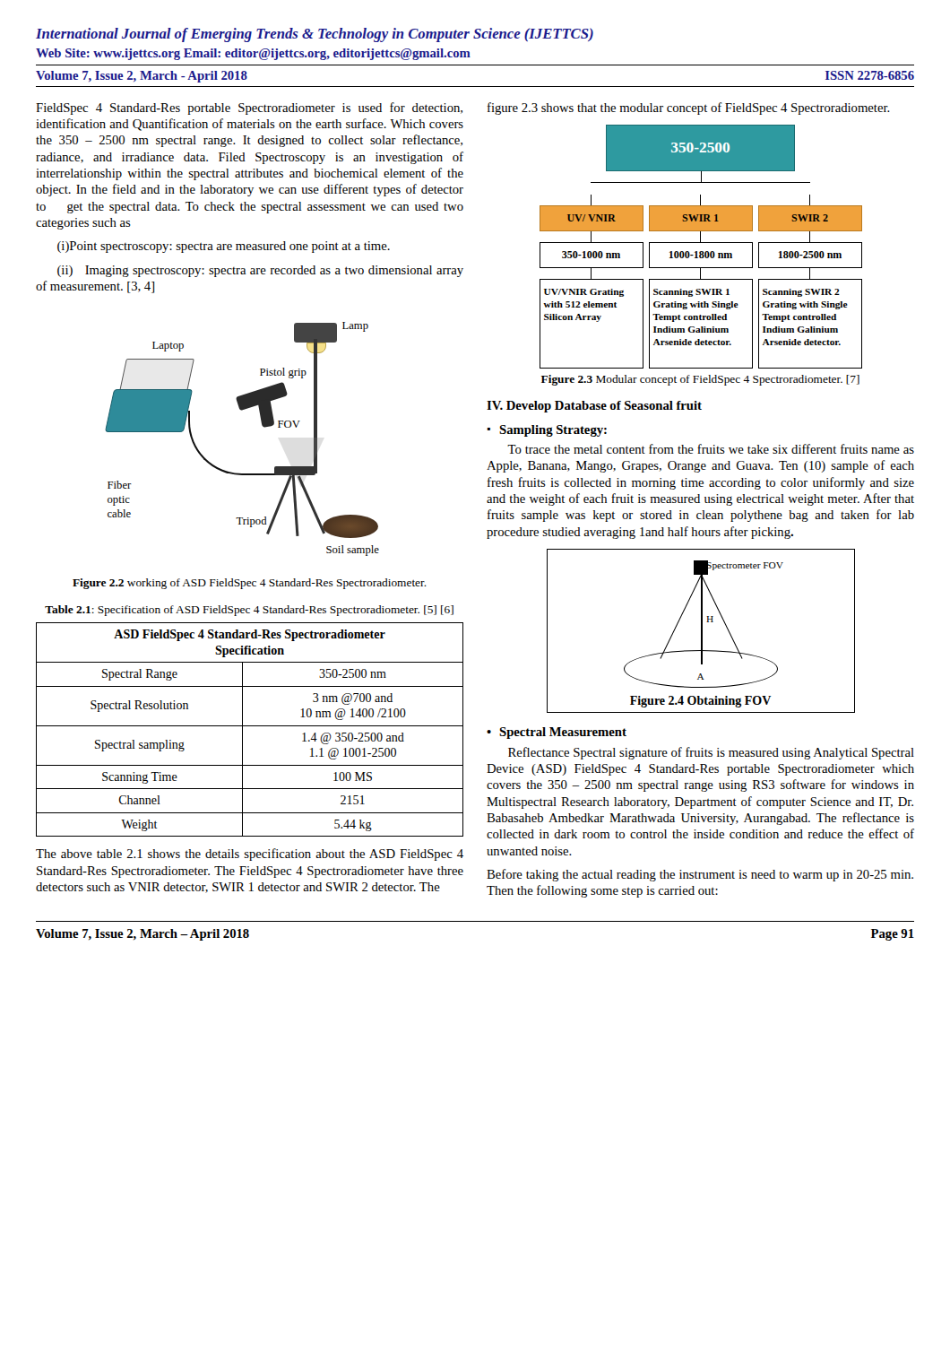International Journal of Emerging Trends & Technology in Computer Science (IJETTCS)
Web Site: www.ijettcs.org Email: editor@ijettcs.org, editorijettcs@gmail.com
Volume 7, Issue 2, March - April 2018 ISSN 2278-6856
FieldSpec 4 Standard-Res portable Spectroradiometer is used for detection, identification and Quantification of materials on the earth surface. Which covers the 350 – 2500 nm spectral range. It designed to collect solar reflectance, radiance, and irradiance data. Filed Spectroscopy is an investigation of interrelationship within the spectral attributes and biochemical element of the object. In the field and in the laboratory we can use different types of detector to get the spectral data. To check the spectral assessment we can used two categories such as
(i)Point spectroscopy: spectra are measured one point at a time.
(ii) Imaging spectroscopy: spectra are recorded as a two dimensional array of measurement. [3, 4]
Laptop Lamp Pistol grip FOV Fiber optic cable Tripod Soil sample
Figure 2.2 working of ASD FieldSpec 4 Standard-Res Spectroradiometer.
Table 2.1: Specification of ASD FieldSpec 4 Standard-Res Spectroradiometer. [5] [6]
| ASD FieldSpec 4 Standard-Res Spectroradiometer Specification |
| --- |
| Spectral Range | 350-2500 nm |
| Spectral Resolution | 3 nm @700 and 10 nm @ 1400 /2100 |
| Spectral sampling | 1.4 @ 350-2500 and 1.1 @ 1001-2500 |
| Scanning Time | 100 MS |
| Channel | 2151 |
| Weight | 5.44 kg |
The above table 2.1 shows the details specification about the ASD FieldSpec 4 Standard-Res Spectroradiometer. The FieldSpec 4 Spectroradiometer have three detectors such as VNIR detector, SWIR 1 detector and SWIR 2 detector. The
figure 2.3 shows that the modular concept of FieldSpec 4 Spectroradiometer.
350-2500
UV/ VNIR
350-1000 nm
UV/VNIR Grating with 512 element Silicon Array
SWIR 1
1000-1800 nm
Scanning SWIR 1 Grating with Single Tempt controlled Indium Galinium Arsenide detector.
SWIR 2
1800-2500 nm
Scanning SWIR 2 Grating with Single Tempt controlled Indium Galinium Arsenide detector.
Figure 2.3 Modular concept of FieldSpec 4 Spectroradiometer. [7]
IV. Develop Database of Seasonal fruit
Sampling Strategy:
To trace the metal content from the fruits we take six different fruits name as Apple, Banana, Mango, Grapes, Orange and Guava. Ten (10) sample of each fresh fruits is collected in morning time according to color uniformly and size and the weight of each fruit is measured using electrical weight meter. After that fruits sample was kept or stored in clean polythene bag and taken for lab procedure studied averaging 1and half hours after picking.
Spectrometer FOV
H
A
Figure 2.4 Obtaining FOV
Spectral Measurement
Reflectance Spectral signature of fruits is measured using Analytical Spectral Device (ASD) FieldSpec 4 Standard-Res portable Spectroradiometer which covers the 350 – 2500 nm spectral range using RS3 software for windows in Multispectral Research laboratory, Department of computer Science and IT, Dr. Babasaheb Ambedkar Marathwada University, Aurangabad. The reflectance is collected in dark room to control the inside condition and reduce the effect of unwanted noise.
Before taking the actual reading the instrument is need to warm up in 20-25 min. Then the following some step is carried out:
Volume 7, Issue 2, March – April 2018 Page 91